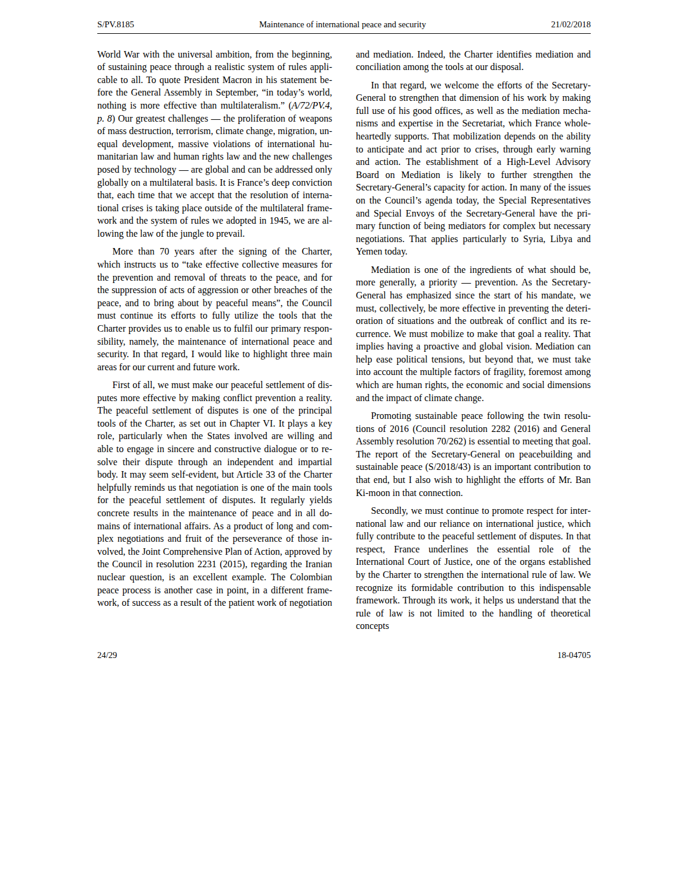S/PV.8185 Maintenance of international peace and security 21/02/2018
World War with the universal ambition, from the beginning, of sustaining peace through a realistic system of rules applicable to all. To quote President Macron in his statement before the General Assembly in September, “in today’s world, nothing is more effective than multilateralism.” (A/72/PV.4, p. 8) Our greatest challenges — the proliferation of weapons of mass destruction, terrorism, climate change, migration, unequal development, massive violations of international humanitarian law and human rights law and the new challenges posed by technology — are global and can be addressed only globally on a multilateral basis. It is France’s deep conviction that, each time that we accept that the resolution of international crises is taking place outside of the multilateral framework and the system of rules we adopted in 1945, we are allowing the law of the jungle to prevail.
More than 70 years after the signing of the Charter, which instructs us to “take effective collective measures for the prevention and removal of threats to the peace, and for the suppression of acts of aggression or other breaches of the peace, and to bring about by peaceful means”, the Council must continue its efforts to fully utilize the tools that the Charter provides us to enable us to fulfil our primary responsibility, namely, the maintenance of international peace and security. In that regard, I would like to highlight three main areas for our current and future work.
First of all, we must make our peaceful settlement of disputes more effective by making conflict prevention a reality. The peaceful settlement of disputes is one of the principal tools of the Charter, as set out in Chapter VI. It plays a key role, particularly when the States involved are willing and able to engage in sincere and constructive dialogue or to resolve their dispute through an independent and impartial body. It may seem self-evident, but Article 33 of the Charter helpfully reminds us that negotiation is one of the main tools for the peaceful settlement of disputes. It regularly yields concrete results in the maintenance of peace and in all domains of international affairs. As a product of long and complex negotiations and fruit of the perseverance of those involved, the Joint Comprehensive Plan of Action, approved by the Council in resolution 2231 (2015), regarding the Iranian nuclear question, is an excellent example. The Colombian peace process is another case in point, in a different framework, of success as a result of the patient work of negotiation and mediation. Indeed, the Charter identifies mediation and conciliation among the tools at our disposal.
In that regard, we welcome the efforts of the Secretary-General to strengthen that dimension of his work by making full use of his good offices, as well as the mediation mechanisms and expertise in the Secretariat, which France wholeheartedly supports. That mobilization depends on the ability to anticipate and act prior to crises, through early warning and action. The establishment of a High-Level Advisory Board on Mediation is likely to further strengthen the Secretary-General’s capacity for action. In many of the issues on the Council’s agenda today, the Special Representatives and Special Envoys of the Secretary-General have the primary function of being mediators for complex but necessary negotiations. That applies particularly to Syria, Libya and Yemen today.
Mediation is one of the ingredients of what should be, more generally, a priority — prevention. As the Secretary-General has emphasized since the start of his mandate, we must, collectively, be more effective in preventing the deterioration of situations and the outbreak of conflict and its recurrence. We must mobilize to make that goal a reality. That implies having a proactive and global vision. Mediation can help ease political tensions, but beyond that, we must take into account the multiple factors of fragility, foremost among which are human rights, the economic and social dimensions and the impact of climate change.
Promoting sustainable peace following the twin resolutions of 2016 (Council resolution 2282 (2016) and General Assembly resolution 70/262) is essential to meeting that goal. The report of the Secretary-General on peacebuilding and sustainable peace (S/2018/43) is an important contribution to that end, but I also wish to highlight the efforts of Mr. Ban Ki-moon in that connection.
Secondly, we must continue to promote respect for international law and our reliance on international justice, which fully contribute to the peaceful settlement of disputes. In that respect, France underlines the essential role of the International Court of Justice, one of the organs established by the Charter to strengthen the international rule of law. We recognize its formidable contribution to this indispensable framework. Through its work, it helps us understand that the rule of law is not limited to the handling of theoretical concepts
24/29 18-04705